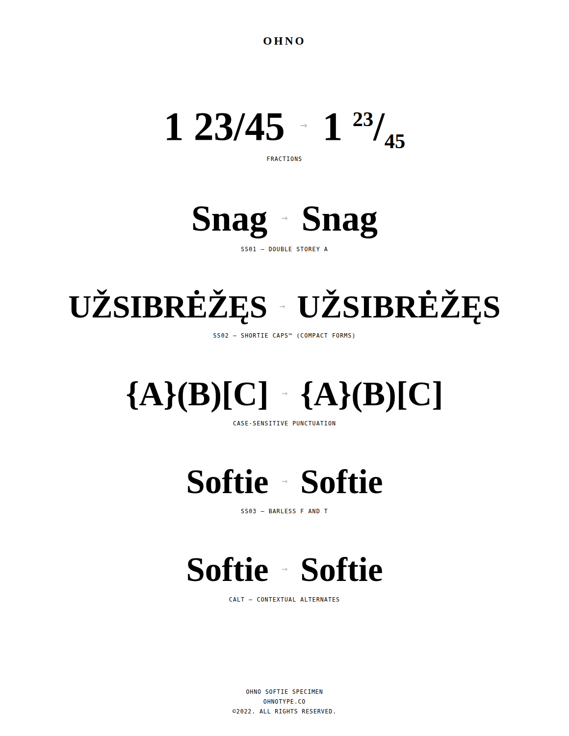OHNO
1 23/45 → 1 23/45
Fractions
Snag → Snag
SS01 — Double Storey A
UŽSIBRĖŽĘS → UŽSIBRĖŽĘS
SS02 — Shortie Caps™ (Compact Forms)
{A}(B)[C] → {A}(B)[C]
Case-Sensitive Punctuation
Softie → Softie
SS03 — Barless F and T
Softie → Softie
CALT — Contextual Alternates
Ohno Softie Specimen
ohnotype.co
©2022. All Rights Reserved.